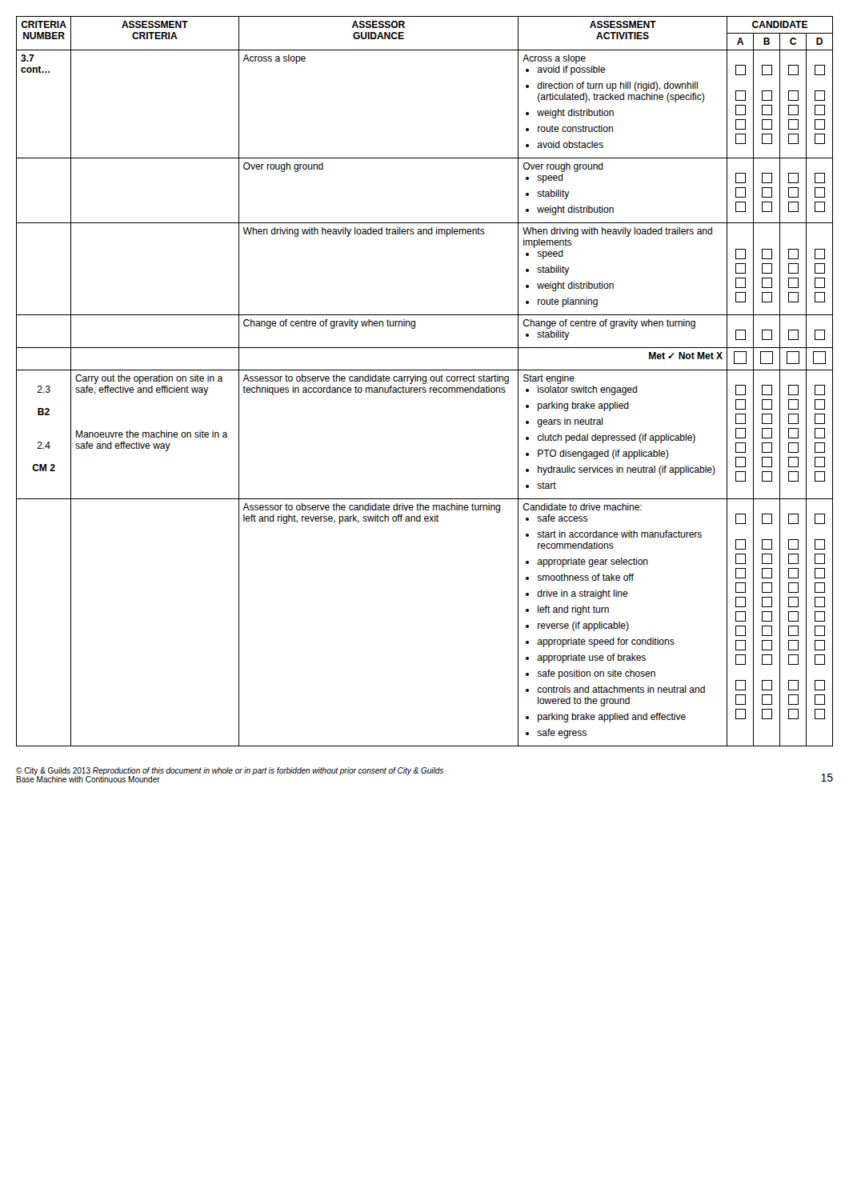| CRITERIA NUMBER | ASSESSMENT CRITERIA | ASSESSOR GUIDANCE | ASSESSMENT ACTIVITIES | CANDIDATE |
| --- | --- | --- | --- | --- |
| A | B | C | D |
| 3.7 cont… | | Across a slope | Across a slope avoid if possible direction of turn up hill (rigid), downhill (articulated), tracked machine (specific) weight distribution route construction avoid obstacles | | | | |
| | | Over rough ground | Over rough ground speed stability weight distribution | | | | |
| | | When driving with heavily loaded trailers and implements | When driving with heavily loaded trailers and implements speed stability weight distribution route planning | | | | |
| | | Change of centre of gravity when turning | Change of centre of gravity when turning stability | | | | |
| | | | Met ✓ Not Met X | | | | |
| 2.3 B2 2.4 CM 2 | Carry out the operation on site in a safe, effective and efficient way Manoeuvre the machine on site in a safe and effective way | Assessor to observe the candidate carrying out correct starting techniques in accordance to manufacturers recommendations | Start engine isolator switch engaged parking brake applied gears in neutral clutch pedal depressed (if applicable) PTO disengaged (if applicable) hydraulic services in neutral (if applicable) start | | | | |
| | | Assessor to observe the candidate drive the machine turning left and right, reverse, park, switch off and exit | Candidate to drive machine: safe access start in accordance with manufacturers recommendations appropriate gear selection smoothness of take off drive in a straight line left and right turn reverse (if applicable) appropriate speed for conditions appropriate use of brakes safe position on site chosen controls and attachments in neutral and lowered to the ground parking brake applied and effective safe egress | | | | |
© City & Guilds 2013 Reproduction of this document in whole or in part is forbidden without prior consent of City & Guilds
Base Machine with Continuous Mounder
15